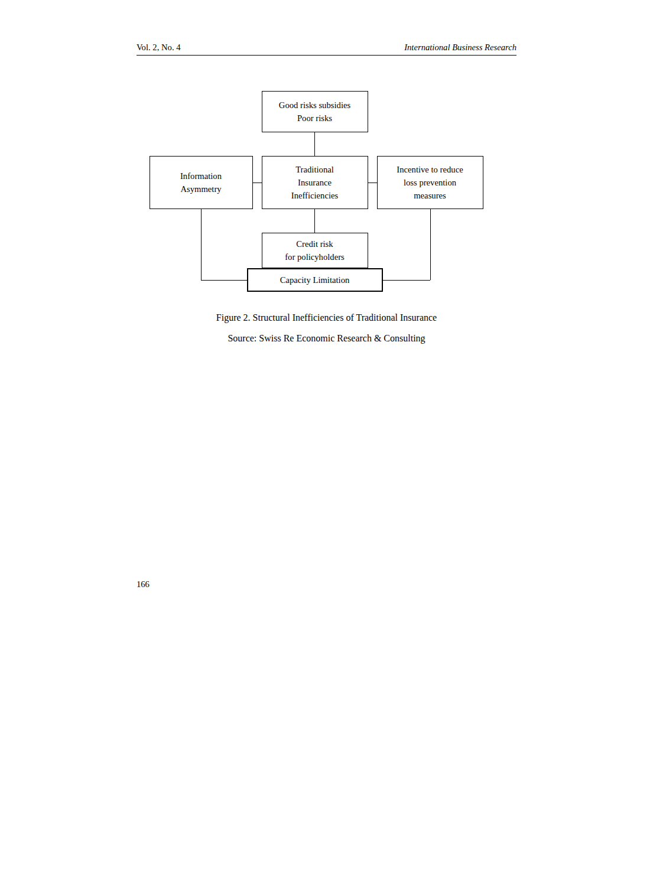Vol. 2, No. 4 International Business Research
Good risks subsidies Poor risks
Information Asymmetry
Traditional Insurance Inefficiencies
Incentive to reduce loss prevention measures
Credit risk for policyholders
Capacity Limitation
Figure 2. Structural Inefficiencies of Traditional Insurance Source: Swiss Re Economic Research & Consulting
166